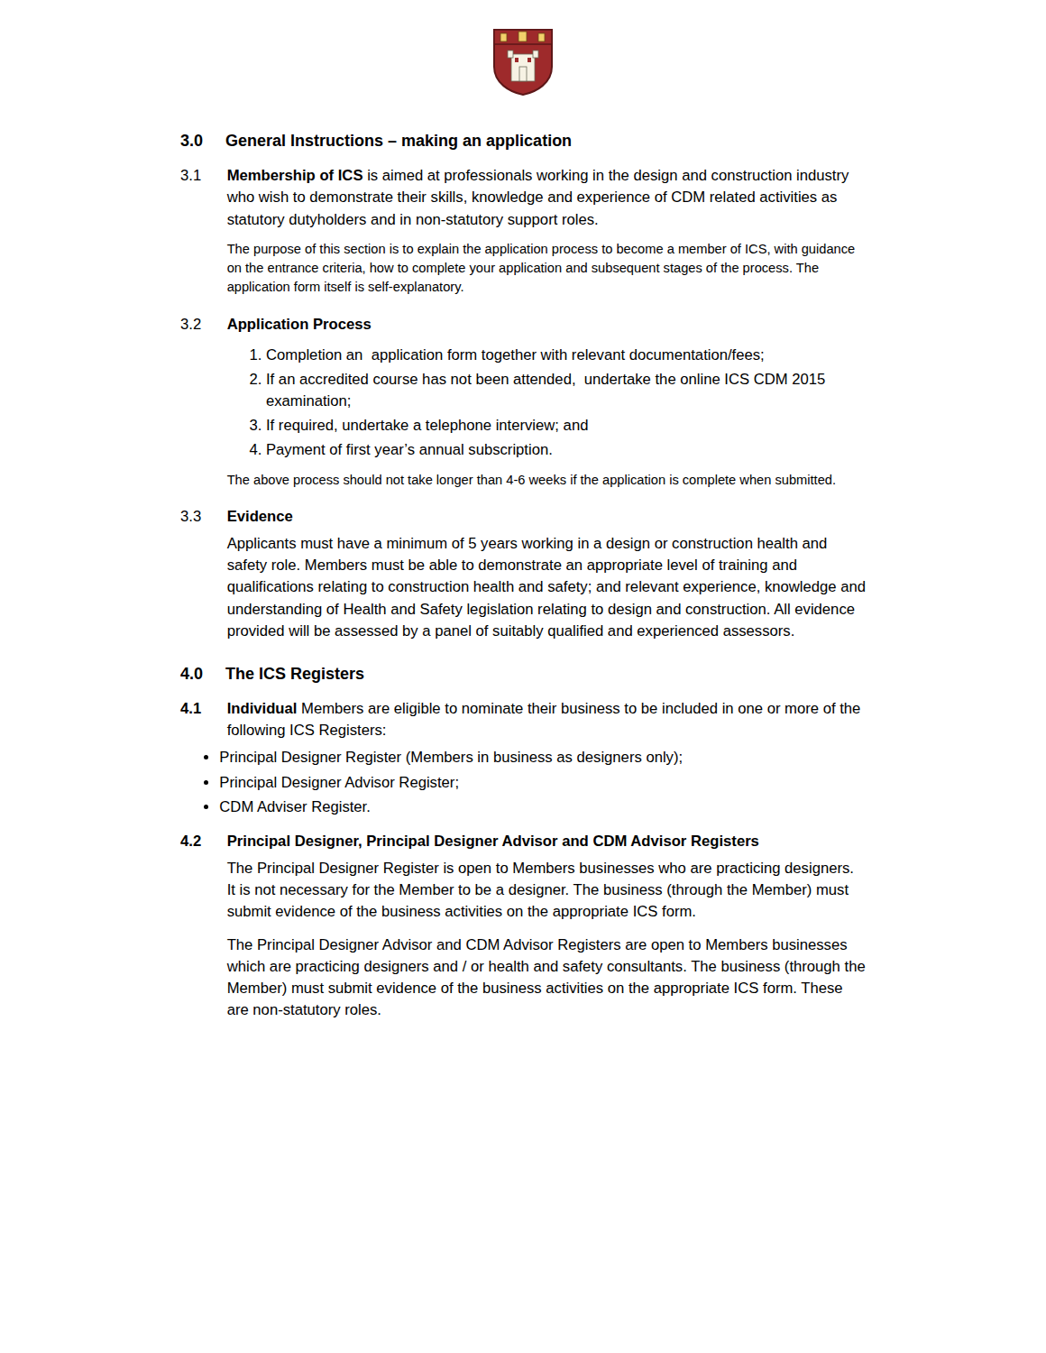3.0 General Instructions – making an application
3.1
Membership of ICS is aimed at professionals working in the design and construction industry who wish to demonstrate their skills, knowledge and experience of CDM related activities as statutory dutyholders and in non-statutory support roles.
The purpose of this section is to explain the application process to become a member of ICS, with guidance on the entrance criteria, how to complete your application and subsequent stages of the process. The application form itself is self-explanatory.
3.2
Application Process
Completion an application form together with relevant documentation/fees;
If an accredited course has not been attended, undertake the online ICS CDM 2015 examination;
If required, undertake a telephone interview; and
Payment of first year’s annual subscription.
The above process should not take longer than 4-6 weeks if the application is complete when submitted.
3.3
Evidence
Applicants must have a minimum of 5 years working in a design or construction health and safety role. Members must be able to demonstrate an appropriate level of training and qualifications relating to construction health and safety; and relevant experience, knowledge and understanding of Health and Safety legislation relating to design and construction. All evidence provided will be assessed by a panel of suitably qualified and experienced assessors.
4.0 The ICS Registers
4.1
Individual Members are eligible to nominate their business to be included in one or more of the following ICS Registers:
Principal Designer Register (Members in business as designers only);
Principal Designer Advisor Register;
CDM Adviser Register.
4.2
Principal Designer, Principal Designer Advisor and CDM Advisor Registers
The Principal Designer Register is open to Members businesses who are practicing designers. It is not necessary for the Member to be a designer. The business (through the Member) must submit evidence of the business activities on the appropriate ICS form.
The Principal Designer Advisor and CDM Advisor Registers are open to Members businesses which are practicing designers and / or health and safety consultants. The business (through the Member) must submit evidence of the business activities on the appropriate ICS form. These are non-statutory roles.